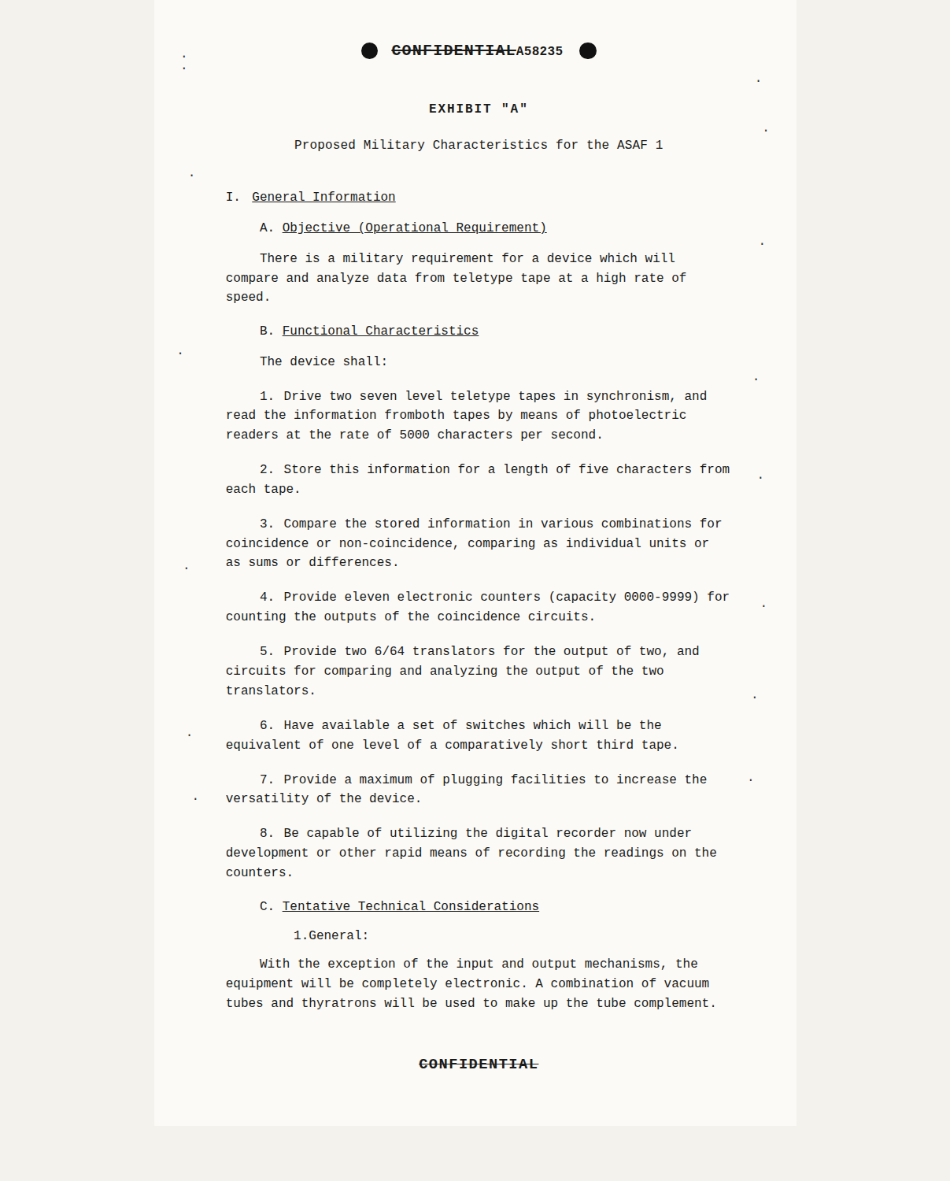. . . . . . . . . . . . . . .
CONFIDENTIAL A58235
EXHIBIT "A"
Proposed Military Characteristics for the ASAF 1
I. General Information
A. Objective (Operational Requirement)
There is a military requirement for a device which will compare and analyze data from teletype tape at a high rate of speed.
B. Functional Characteristics
The device shall:
1. Drive two seven level teletype tapes in synchronism, and read the information fromboth tapes by means of photoelectric readers at the rate of 5000 characters per second.
2. Store this information for a length of five characters from each tape.
3. Compare the stored information in various combinations for coincidence or non-coincidence, comparing as individual units or as sums or differences.
4. Provide eleven electronic counters (capacity 0000‑9999) for counting the outputs of the coincidence circuits.
5. Provide two 6/64 translators for the output of two, and circuits for comparing and analyzing the output of the two translators.
6. Have available a set of switches which will be the equivalent of one level of a comparatively short third tape.
7. Provide a maximum of plugging facilities to increase the versatility of the device.
8. Be capable of utilizing the digital recorder now under development or other rapid means of recording the readings on the counters.
C. Tentative Technical Considerations
1. General:
With the exception of the input and output mechanisms, the equipment will be completely electronic. A combination of vacuum tubes and thyratrons will be used to make up the tube complement.
CONFIDENTIAL